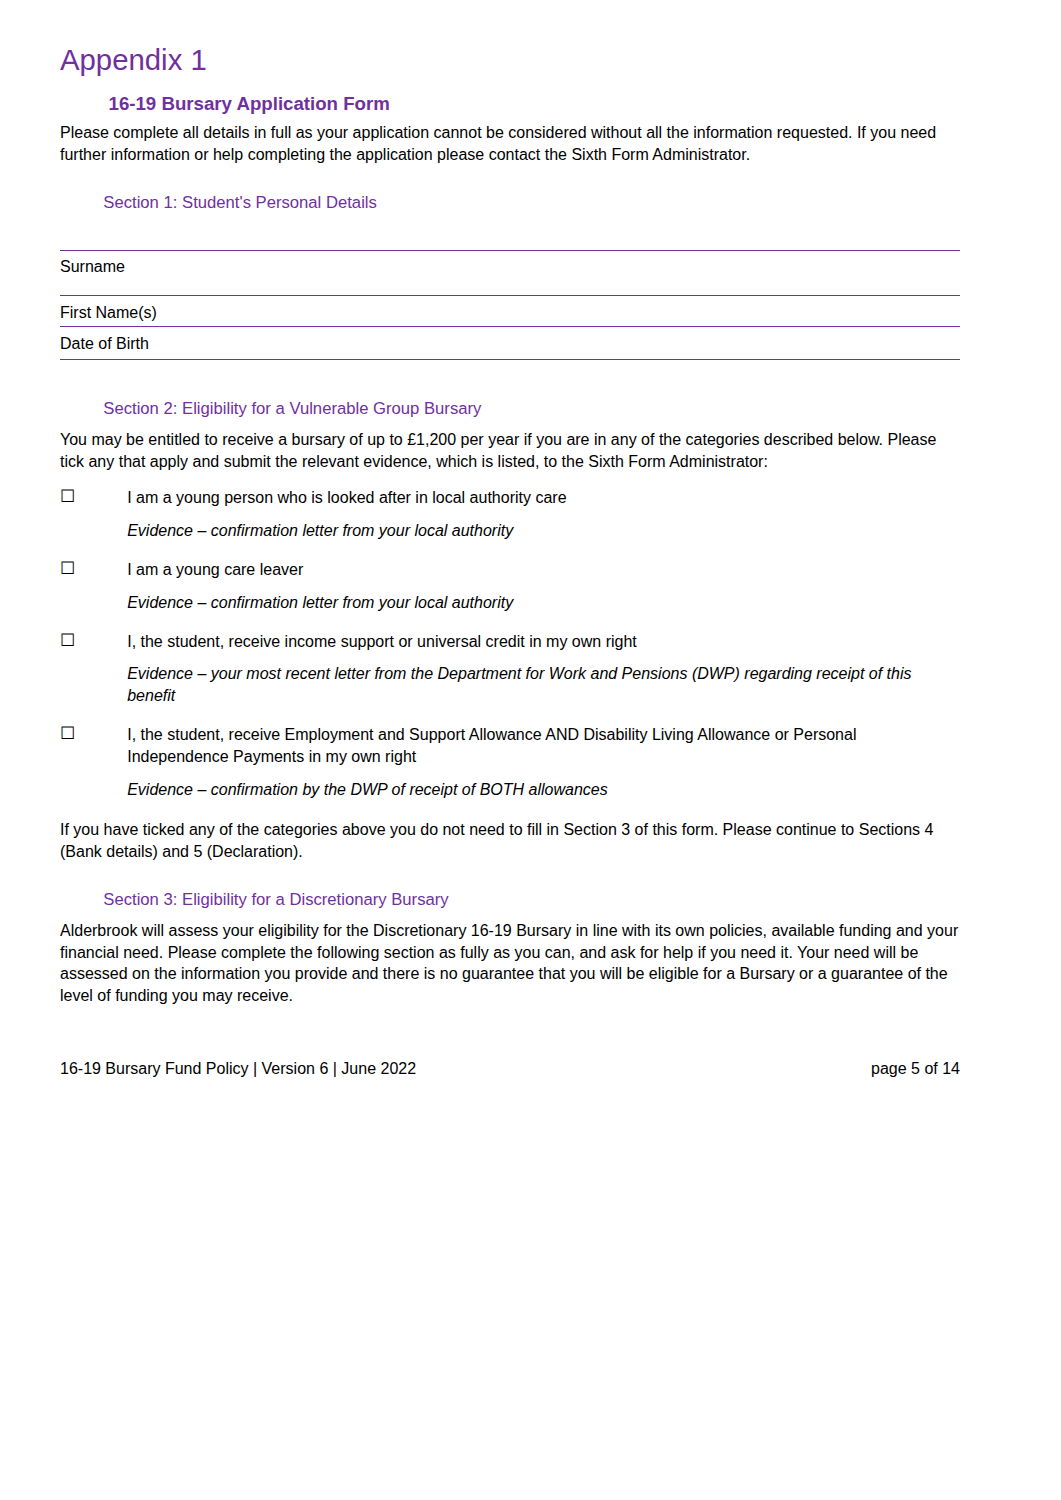Appendix 1
16-19 Bursary Application Form
Please complete all details in full as your application cannot be considered without all the information requested. If you need further information or help completing the application please contact the Sixth Form Administrator.
Section 1: Student's Personal Details
Surname
First Name(s)
Date of Birth
Section 2: Eligibility for a Vulnerable Group Bursary
You may be entitled to receive a bursary of up to £1,200 per year if you are in any of the categories described below. Please tick any that apply and submit the relevant evidence, which is listed, to the Sixth Form Administrator:
☐ I am a young person who is looked after in local authority care
Evidence – confirmation letter from your local authority
☐ I am a young care leaver
Evidence – confirmation letter from your local authority
☐ I, the student, receive income support or universal credit in my own right
Evidence – your most recent letter from the Department for Work and Pensions (DWP) regarding receipt of this benefit
☐ I, the student, receive Employment and Support Allowance AND Disability Living Allowance or Personal Independence Payments in my own right
Evidence – confirmation by the DWP of receipt of BOTH allowances
If you have ticked any of the categories above you do not need to fill in Section 3 of this form. Please continue to Sections 4 (Bank details) and 5 (Declaration).
Section 3: Eligibility for a Discretionary Bursary
Alderbrook will assess your eligibility for the Discretionary 16-19 Bursary in line with its own policies, available funding and your financial need. Please complete the following section as fully as you can, and ask for help if you need it. Your need will be assessed on the information you provide and there is no guarantee that you will be eligible for a Bursary or a guarantee of the level of funding you may receive.
16-19 Bursary Fund Policy | Version 6 | June 2022
page 5 of 14